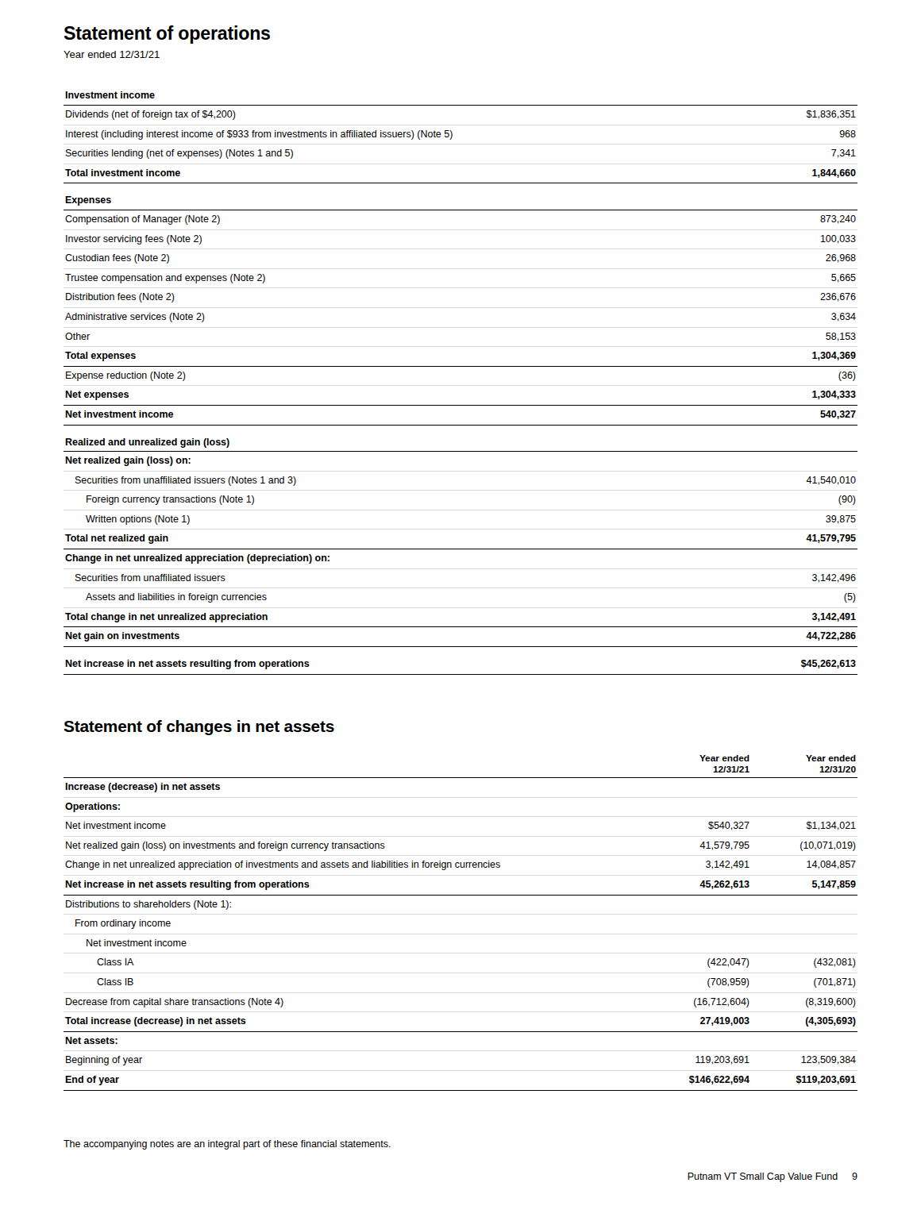Statement of operations
Year ended 12/31/21
| Investment income |
| Dividends (net of foreign tax of $4,200) | $1,836,351 |
| Interest (including interest income of $933 from investments in affiliated issuers) (Note 5) | 968 |
| Securities lending (net of expenses) (Notes 1 and 5) | 7,341 |
| Total investment income | 1,844,660 |
| Expenses |
| Compensation of Manager (Note 2) | 873,240 |
| Investor servicing fees (Note 2) | 100,033 |
| Custodian fees (Note 2) | 26,968 |
| Trustee compensation and expenses (Note 2) | 5,665 |
| Distribution fees (Note 2) | 236,676 |
| Administrative services (Note 2) | 3,634 |
| Other | 58,153 |
| Total expenses | 1,304,369 |
| Expense reduction (Note 2) | (36) |
| Net expenses | 1,304,333 |
| Net investment income | 540,327 |
| Realized and unrealized gain (loss) |
| Net realized gain (loss) on: | |
| Securities from unaffiliated issuers (Notes 1 and 3) | 41,540,010 |
| Foreign currency transactions (Note 1) | (90) |
| Written options (Note 1) | 39,875 |
| Total net realized gain | 41,579,795 |
| Change in net unrealized appreciation (depreciation) on: | |
| Securities from unaffiliated issuers | 3,142,496 |
| Assets and liabilities in foreign currencies | (5) |
| Total change in net unrealized appreciation | 3,142,491 |
| Net gain on investments | 44,722,286 |
| Net increase in net assets resulting from operations | $45,262,613 |
Statement of changes in net assets
| | Year ended 12/31/21 | Year ended 12/31/20 |
| Increase (decrease) in net assets | | |
| Operations: | | |
| Net investment income | $540,327 | $1,134,021 |
| Net realized gain (loss) on investments and foreign currency transactions | 41,579,795 | (10,071,019) |
| Change in net unrealized appreciation of investments and assets and liabilities in foreign currencies | 3,142,491 | 14,084,857 |
| Net increase in net assets resulting from operations | 45,262,613 | 5,147,859 |
| Distributions to shareholders (Note 1): | | |
| From ordinary income | | |
| Net investment income | | |
| Class IA | (422,047) | (432,081) |
| Class IB | (708,959) | (701,871) |
| Decrease from capital share transactions (Note 4) | (16,712,604) | (8,319,600) |
| Total increase (decrease) in net assets | 27,419,003 | (4,305,693) |
| Net assets: | | |
| Beginning of year | 119,203,691 | 123,509,384 |
| End of year | $146,622,694 | $119,203,691 |
The accompanying notes are an integral part of these financial statements.
Putnam VT Small Cap Value Fund9